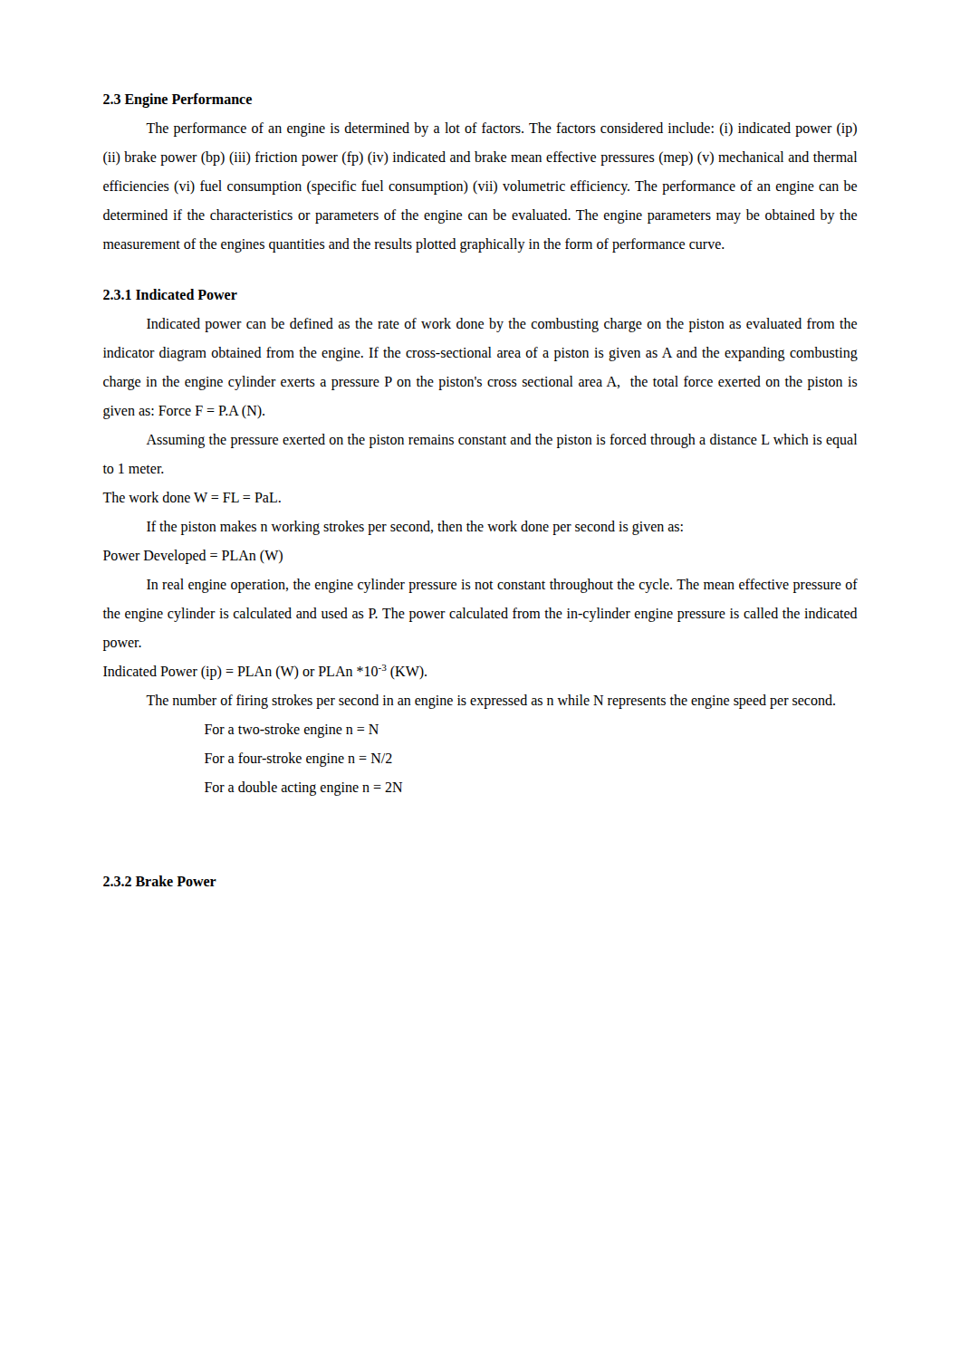2.3 Engine Performance
The performance of an engine is determined by a lot of factors. The factors considered include: (i) indicated power (ip) (ii) brake power (bp) (iii) friction power (fp) (iv) indicated and brake mean effective pressures (mep) (v) mechanical and thermal efficiencies (vi) fuel consumption (specific fuel consumption) (vii) volumetric efficiency. The performance of an engine can be determined if the characteristics or parameters of the engine can be evaluated. The engine parameters may be obtained by the measurement of the engines quantities and the results plotted graphically in the form of performance curve.
2.3.1 Indicated Power
Indicated power can be defined as the rate of work done by the combusting charge on the piston as evaluated from the indicator diagram obtained from the engine. If the cross-sectional area of a piston is given as A and the expanding combusting charge in the engine cylinder exerts a pressure P on the piston's cross sectional area A, the total force exerted on the piston is given as: Force F = P.A (N).
Assuming the pressure exerted on the piston remains constant and the piston is forced through a distance L which is equal to 1 meter.
The work done W = FL = PaL.
If the piston makes n working strokes per second, then the work done per second is given as:
Power Developed = PLAn (W)
In real engine operation, the engine cylinder pressure is not constant throughout the cycle. The mean effective pressure of the engine cylinder is calculated and used as P. The power calculated from the in-cylinder engine pressure is called the indicated power.
Indicated Power (ip) = PLAn (W) or PLAn *10-3 (KW).
The number of firing strokes per second in an engine is expressed as n while N represents the engine speed per second.
For a two-stroke engine n = N
For a four-stroke engine n = N/2
For a double acting engine n = 2N
2.3.2 Brake Power